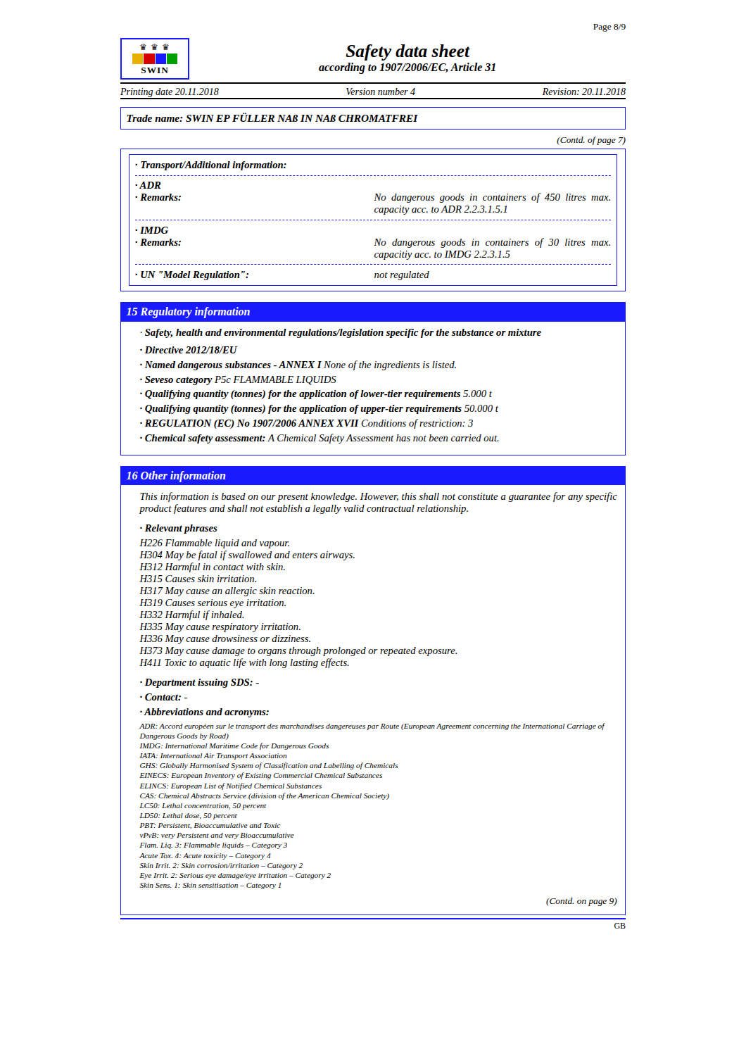Page 8/9
♛ ♛ ♛
SWIN
Safety data sheet
according to 1907/2006/EC, Article 31
Printing date 20.11.2018
Version number 4
Revision: 20.11.2018
Trade name: SWIN EP FÜLLER NAß IN NAß CHROMATFREI
(Contd. of page 7)
Transport/Additional information:
ADR
Remarks:
No dangerous goods in containers of 450 litres max. capacity acc. to ADR 2.2.3.1.5.1
IMDG
Remarks:
No dangerous goods in containers of 30 litres max. capacitiy acc. to IMDG 2.2.3.1.5
UN "Model Regulation":
not regulated
15 Regulatory information
Safety, health and environmental regulations/legislation specific for the substance or mixture
Directive 2012/18/EU
Named dangerous substances - ANNEX I None of the ingredients is listed.
Seveso category P5c FLAMMABLE LIQUIDS
Qualifying quantity (tonnes) for the application of lower-tier requirements 5.000 t
Qualifying quantity (tonnes) for the application of upper-tier requirements 50.000 t
REGULATION (EC) No 1907/2006 ANNEX XVII Conditions of restriction: 3
Chemical safety assessment: A Chemical Safety Assessment has not been carried out.
16 Other information
This information is based on our present knowledge. However, this shall not constitute a guarantee for any specific product features and shall not establish a legally valid contractual relationship.
Relevant phrases
H226 Flammable liquid and vapour.
H304 May be fatal if swallowed and enters airways.
H312 Harmful in contact with skin.
H315 Causes skin irritation.
H317 May cause an allergic skin reaction.
H319 Causes serious eye irritation.
H332 Harmful if inhaled.
H335 May cause respiratory irritation.
H336 May cause drowsiness or dizziness.
H373 May cause damage to organs through prolonged or repeated exposure.
H411 Toxic to aquatic life with long lasting effects.
Department issuing SDS: -
Contact: -
Abbreviations and acronyms:
ADR: Accord européen sur le transport des marchandises dangereuses par Route (European Agreement concerning the International Carriage of Dangerous Goods by Road)
IMDG: International Maritime Code for Dangerous Goods
IATA: International Air Transport Association
GHS: Globally Harmonised System of Classification and Labelling of Chemicals
EINECS: European Inventory of Existing Commercial Chemical Substances
ELINCS: European List of Notified Chemical Substances
CAS: Chemical Abstracts Service (division of the American Chemical Society)
LC50: Lethal concentration, 50 percent
LD50: Lethal dose, 50 percent
PBT: Persistent, Bioaccumulative and Toxic
vPvB: very Persistent and very Bioaccumulative
Flam. Liq. 3: Flammable liquids – Category 3
Acute Tox. 4: Acute toxicity – Category 4
Skin Irrit. 2: Skin corrosion/irritation – Category 2
Eye Irrit. 2: Serious eye damage/eye irritation – Category 2
Skin Sens. 1: Skin sensitisation – Category 1
(Contd. on page 9)
GB